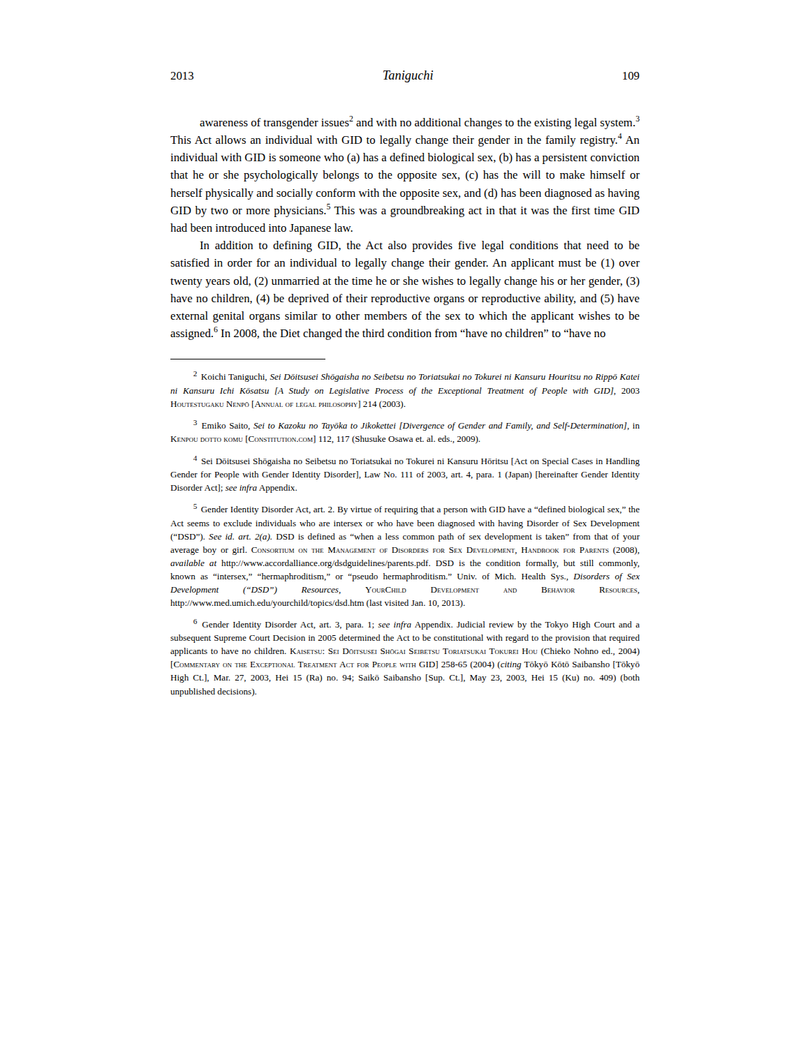2013 Taniguchi 109
awareness of transgender issues2 and with no additional changes to the existing legal system.3 This Act allows an individual with GID to legally change their gender in the family registry.4 An individual with GID is someone who (a) has a defined biological sex, (b) has a persistent conviction that he or she psychologically belongs to the opposite sex, (c) has the will to make himself or herself physically and socially conform with the opposite sex, and (d) has been diagnosed as having GID by two or more physicians.5 This was a groundbreaking act in that it was the first time GID had been introduced into Japanese law.
In addition to defining GID, the Act also provides five legal conditions that need to be satisfied in order for an individual to legally change their gender. An applicant must be (1) over twenty years old, (2) unmarried at the time he or she wishes to legally change his or her gender, (3) have no children, (4) be deprived of their reproductive organs or reproductive ability, and (5) have external genital organs similar to other members of the sex to which the applicant wishes to be assigned.6 In 2008, the Diet changed the third condition from “have no children” to “have no
2 Koichi Taniguchi, Sei Dōitsusei Shōgaisha no Seibetsu no Toriatsukai no Tokurei ni Kansuru Houritsu no Rippō Katei ni Kansuru Ichi Kōsatsu [A Study on Legislative Process of the Exceptional Treatment of People with GID], 2003 Houtestugaku Nenpō [Annual of legal philosophy] 214 (2003).
3 Emiko Saito, Sei to Kazoku no Tayōka to Jikokettei [Divergence of Gender and Family, and Self-Determination], in Kenpou dotto komu [Constitution.com] 112, 117 (Shusuke Osawa et. al. eds., 2009).
4 Sei Dōitsusei Shōgaisha no Seibetsu no Toriatsukai no Tokurei ni Kansuru Hōritsu [Act on Special Cases in Handling Gender for People with Gender Identity Disorder], Law No. 111 of 2003, art. 4, para. 1 (Japan) [hereinafter Gender Identity Disorder Act]; see infra Appendix.
5 Gender Identity Disorder Act, art. 2. By virtue of requiring that a person with GID have a “defined biological sex,” the Act seems to exclude individuals who are intersex or who have been diagnosed with having Disorder of Sex Development (“DSD”). See id. art. 2(a). DSD is defined as “when a less common path of sex development is taken” from that of your average boy or girl. Consortium on the Management of Disorders for Sex Development, Handbook for Parents (2008), available at http://www.accordalliance.org/dsdguidelines/parents.pdf. DSD is the condition formally, but still commonly, known as “intersex,” “hermaphroditism,” or “pseudo hermaphroditism.” Univ. of Mich. Health Sys., Disorders of Sex Development (“DSD”) Resources, YourChild Development and Behavior Resources, http://www.med.umich.edu/yourchild/topics/dsd.htm (last visited Jan. 10, 2013).
6 Gender Identity Disorder Act, art. 3, para. 1; see infra Appendix. Judicial review by the Tokyo High Court and a subsequent Supreme Court Decision in 2005 determined the Act to be constitutional with regard to the provision that required applicants to have no children. Kaisetsu: Sei Dōitsusei Shōgai Seibetsu Toriatsukai Tokurei Hou (Chieko Nohno ed., 2004) [Commentary on the Exceptional Treatment Act for People with GID] 258-65 (2004) (citing Tōkyō Kōtō Saibansho [Tōkyō High Ct.], Mar. 27, 2003, Hei 15 (Ra) no. 94; Saikō Saibansho [Sup. Ct.], May 23, 2003, Hei 15 (Ku) no. 409) (both unpublished decisions).